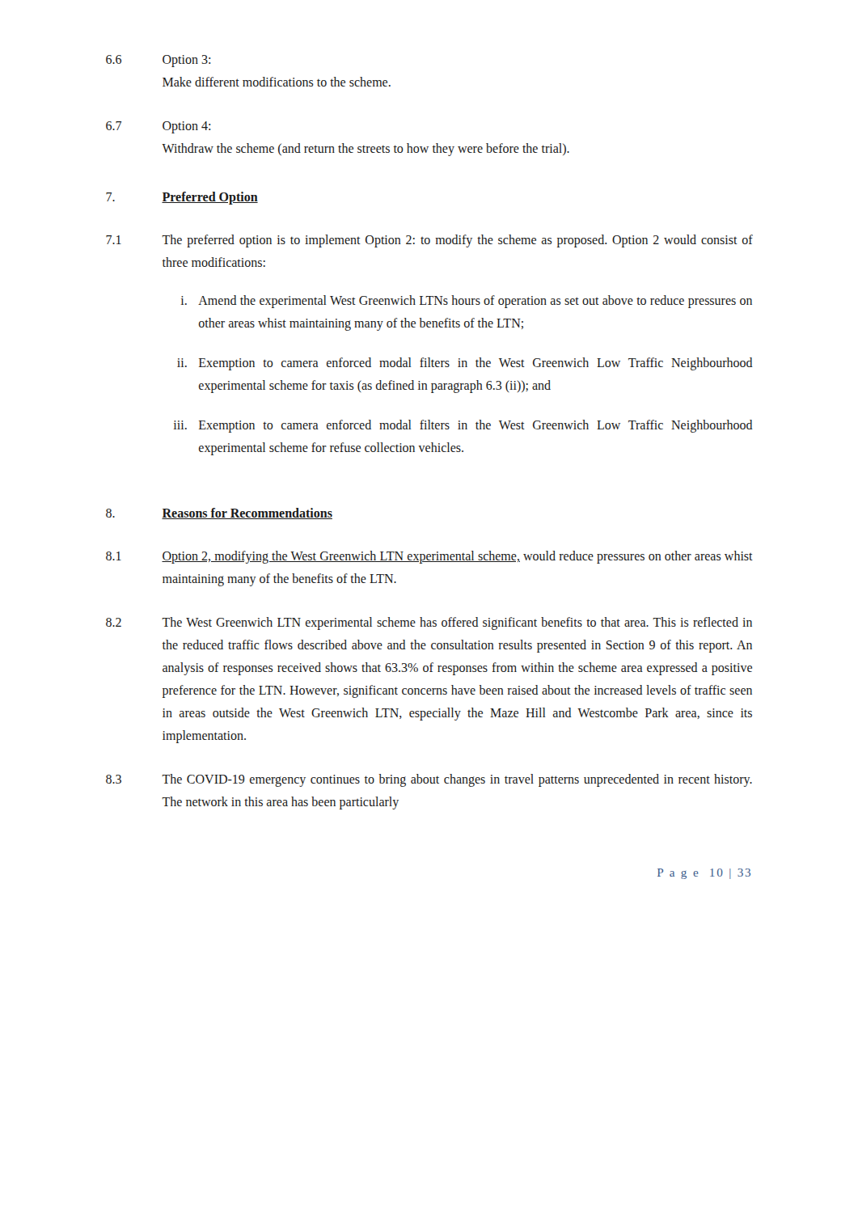6.6
Option 3:
Make different modifications to the scheme.
6.7
Option 4:
Withdraw the scheme (and return the streets to how they were before the trial).
7.
Preferred Option
7.1
The preferred option is to implement Option 2: to modify the scheme as proposed. Option 2 would consist of three modifications:
Amend the experimental West Greenwich LTNs hours of operation as set out above to reduce pressures on other areas whist maintaining many of the benefits of the LTN;
Exemption to camera enforced modal filters in the West Greenwich Low Traffic Neighbourhood experimental scheme for taxis (as defined in paragraph 6.3 (ii)); and
Exemption to camera enforced modal filters in the West Greenwich Low Traffic Neighbourhood experimental scheme for refuse collection vehicles.
8.
Reasons for Recommendations
8.1
Option 2, modifying the West Greenwich LTN experimental scheme, would reduce pressures on other areas whist maintaining many of the benefits of the LTN.
8.2
The West Greenwich LTN experimental scheme has offered significant benefits to that area. This is reflected in the reduced traffic flows described above and the consultation results presented in Section 9 of this report. An analysis of responses received shows that 63.3% of responses from within the scheme area expressed a positive preference for the LTN. However, significant concerns have been raised about the increased levels of traffic seen in areas outside the West Greenwich LTN, especially the Maze Hill and Westcombe Park area, since its implementation.
8.3
The COVID-19 emergency continues to bring about changes in travel patterns unprecedented in recent history. The network in this area has been particularly
P a g e 10 | 33